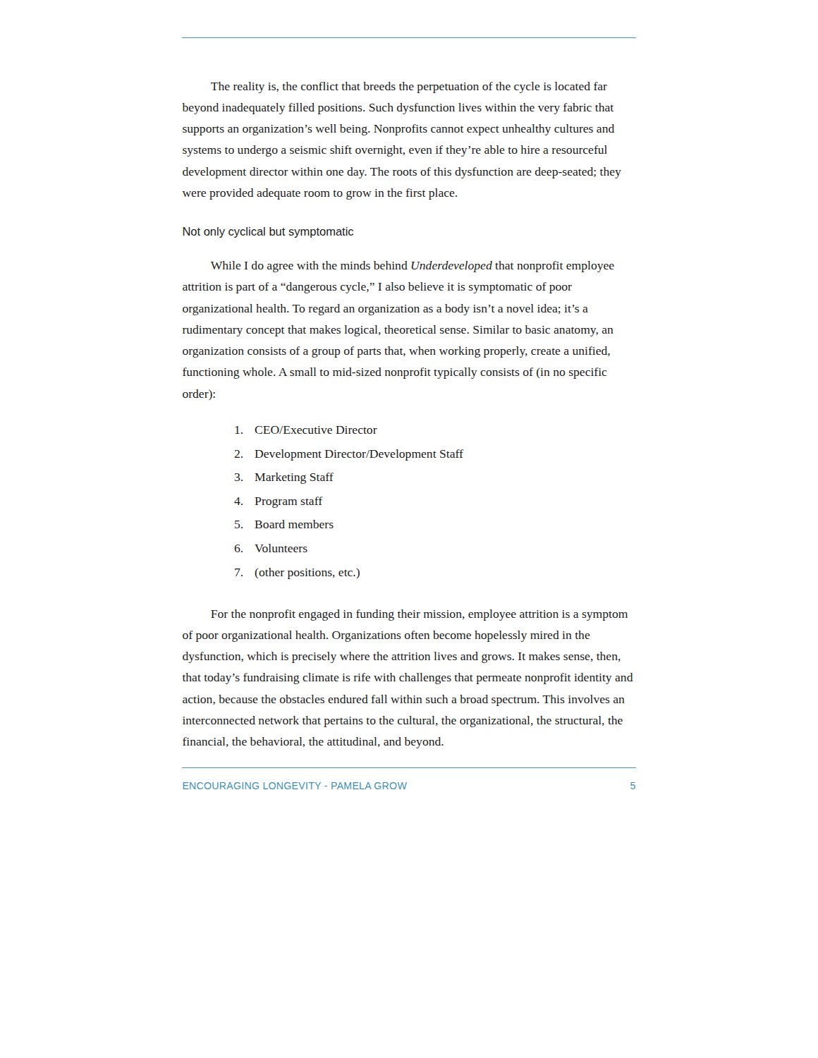The reality is, the conflict that breeds the perpetuation of the cycle is located far beyond inadequately filled positions. Such dysfunction lives within the very fabric that supports an organization’s well being. Nonprofits cannot expect unhealthy cultures and systems to undergo a seismic shift overnight, even if they’re able to hire a resourceful development director within one day. The roots of this dysfunction are deep-seated; they were provided adequate room to grow in the first place.
Not only cyclical but symptomatic
While I do agree with the minds behind Underdeveloped that nonprofit employee attrition is part of a “dangerous cycle,” I also believe it is symptomatic of poor organizational health. To regard an organization as a body isn’t a novel idea; it’s a rudimentary concept that makes logical, theoretical sense. Similar to basic anatomy, an organization consists of a group of parts that, when working properly, create a unified, functioning whole. A small to mid-sized nonprofit typically consists of (in no specific order):
CEO/Executive Director
Development Director/Development Staff
Marketing Staff
Program staff
Board members
Volunteers
(other positions, etc.)
For the nonprofit engaged in funding their mission, employee attrition is a symptom of poor organizational health. Organizations often become hopelessly mired in the dysfunction, which is precisely where the attrition lives and grows. It makes sense, then, that today’s fundraising climate is rife with challenges that permeate nonprofit identity and action, because the obstacles endured fall within such a broad spectrum. This involves an interconnected network that pertains to the cultural, the organizational, the structural, the financial, the behavioral, the attitudinal, and beyond.
Encouraging Longevity - Pamela Grow 5